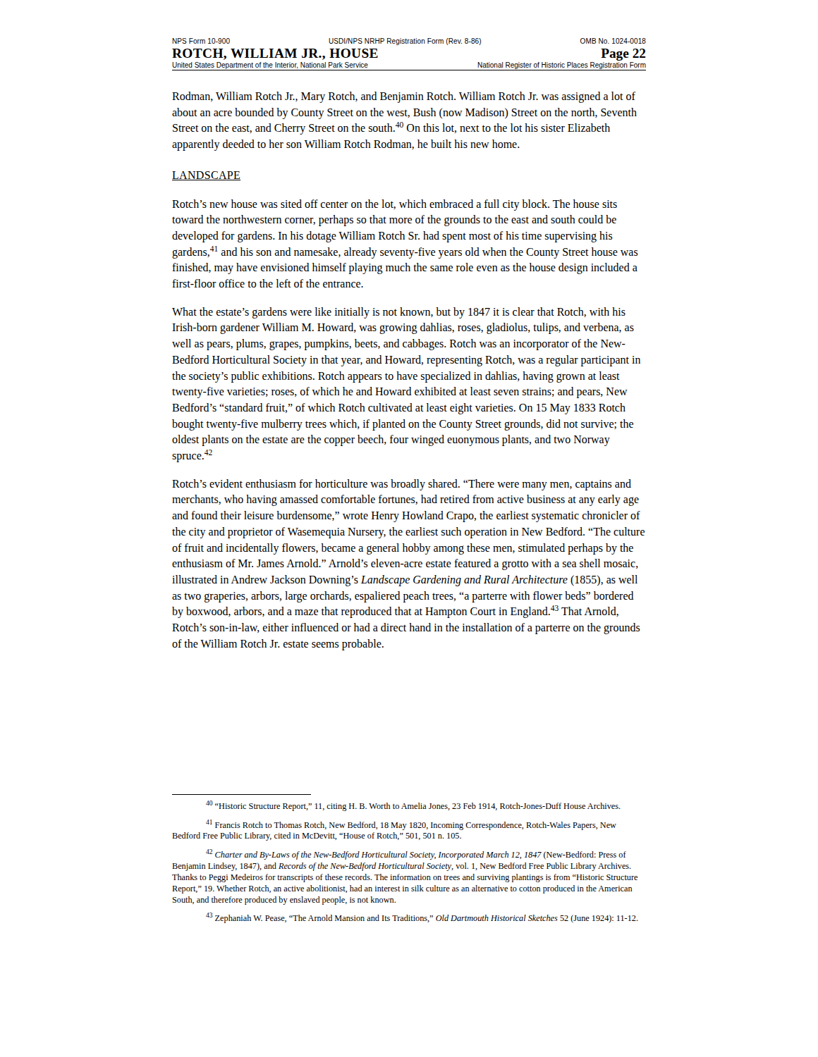NPS Form 10-900 USDI/NPS NRHP Registration Form (Rev. 8-86) OMB No. 1024-0018
ROTCH, WILLIAM JR., HOUSE Page 22
United States Department of the Interior, National Park Service National Register of Historic Places Registration Form
Rodman, William Rotch Jr., Mary Rotch, and Benjamin Rotch. William Rotch Jr. was assigned a lot of about an acre bounded by County Street on the west, Bush (now Madison) Street on the north, Seventh Street on the east, and Cherry Street on the south.40 On this lot, next to the lot his sister Elizabeth apparently deeded to her son William Rotch Rodman, he built his new home.
LANDSCAPE
Rotch’s new house was sited off center on the lot, which embraced a full city block. The house sits toward the northwestern corner, perhaps so that more of the grounds to the east and south could be developed for gardens. In his dotage William Rotch Sr. had spent most of his time supervising his gardens,41 and his son and namesake, already seventy-five years old when the County Street house was finished, may have envisioned himself playing much the same role even as the house design included a first-floor office to the left of the entrance.
What the estate’s gardens were like initially is not known, but by 1847 it is clear that Rotch, with his Irish-born gardener William M. Howard, was growing dahlias, roses, gladiolus, tulips, and verbena, as well as pears, plums, grapes, pumpkins, beets, and cabbages. Rotch was an incorporator of the New-Bedford Horticultural Society in that year, and Howard, representing Rotch, was a regular participant in the society’s public exhibitions. Rotch appears to have specialized in dahlias, having grown at least twenty-five varieties; roses, of which he and Howard exhibited at least seven strains; and pears, New Bedford’s “standard fruit,” of which Rotch cultivated at least eight varieties. On 15 May 1833 Rotch bought twenty-five mulberry trees which, if planted on the County Street grounds, did not survive; the oldest plants on the estate are the copper beech, four winged euonymous plants, and two Norway spruce.42
Rotch’s evident enthusiasm for horticulture was broadly shared. “There were many men, captains and merchants, who having amassed comfortable fortunes, had retired from active business at any early age and found their leisure burdensome,” wrote Henry Howland Crapo, the earliest systematic chronicler of the city and proprietor of Wasemequia Nursery, the earliest such operation in New Bedford. “The culture of fruit and incidentally flowers, became a general hobby among these men, stimulated perhaps by the enthusiasm of Mr. James Arnold.” Arnold’s eleven-acre estate featured a grotto with a sea shell mosaic, illustrated in Andrew Jackson Downing’s Landscape Gardening and Rural Architecture (1855), as well as two graperies, arbors, large orchards, espaliered peach trees, “a parterre with flower beds” bordered by boxwood, arbors, and a maze that reproduced that at Hampton Court in England.43 That Arnold, Rotch’s son-in-law, either influenced or had a direct hand in the installation of a parterre on the grounds of the William Rotch Jr. estate seems probable.
40 “Historic Structure Report,” 11, citing H. B. Worth to Amelia Jones, 23 Feb 1914, Rotch-Jones-Duff House Archives.
41 Francis Rotch to Thomas Rotch, New Bedford, 18 May 1820, Incoming Correspondence, Rotch-Wales Papers, New Bedford Free Public Library, cited in McDevitt, “House of Rotch,” 501, 501 n. 105.
42 Charter and By-Laws of the New-Bedford Horticultural Society, Incorporated March 12, 1847 (New-Bedford: Press of Benjamin Lindsey, 1847), and Records of the New-Bedford Horticultural Society, vol. 1, New Bedford Free Public Library Archives. Thanks to Peggi Medeiros for transcripts of these records. The information on trees and surviving plantings is from “Historic Structure Report,” 19. Whether Rotch, an active abolitionist, had an interest in silk culture as an alternative to cotton produced in the American South, and therefore produced by enslaved people, is not known.
43 Zephaniah W. Pease, “The Arnold Mansion and Its Traditions,” Old Dartmouth Historical Sketches 52 (June 1924): 11-12.